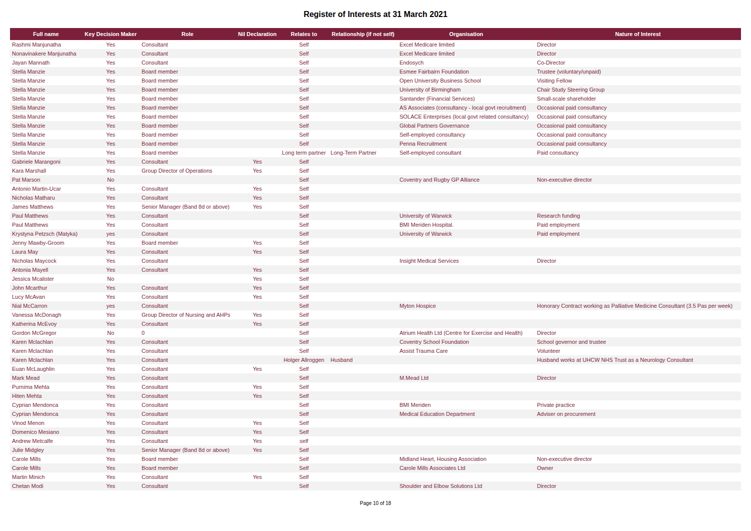Register of Interests at 31 March 2021
| Full name | Key Decision Maker | Role | Nil Declaration | Relates to | Relationship (if not self) | Organisation | Nature of Interest |
| --- | --- | --- | --- | --- | --- | --- | --- |
| Rashmi Manjunatha | Yes | Consultant | | Self | | Excel Medicare limited | Director |
| Nonavinakere Manjunatha | Yes | Consultant | | Self | | Excel Medicare limited | Director |
| Jayan Mannath | Yes | Consultant | | Self | | Endosych | Co-Director |
| Stella Manzie | Yes | Board member | | Self | | Esmee Fairbairn Foundation | Trustee (voluntary/unpaid) |
| Stella Manzie | Yes | Board member | | Self | | Open University Business School | Visiting Fellow |
| Stella Manzie | Yes | Board member | | Self | | University of Birmingham | Chair Study Steering Group |
| Stella Manzie | Yes | Board member | | Self | | Santander (Financial Services) | Small-scale shareholder |
| Stella Manzie | Yes | Board member | | Self | | AS Associates (consultancy - local govt recruitment) | Occasional paid consultancy |
| Stella Manzie | Yes | Board member | | Self | | SOLACE Enterprises (local govt related consultancy) | Occasional paid consultancy |
| Stella Manzie | Yes | Board member | | Self | | Global Partners Governance | Occasional paid consultancy |
| Stella Manzie | Yes | Board member | | Self | | Self-employed consultancy | Occasional paid consultancy |
| Stella Manzie | Yes | Board member | | Self | | Penna Recruitment | Occasional paid consultancy |
| Stella Manzie | Yes | Board member | | Long term partner | Long-Term Partner | Self-employed consultant | Paid consultancy |
| Gabriele Marangoni | Yes | Consultant | Yes | Self | | | |
| Kara Marshall | Yes | Group Director of Operations | Yes | Self | | | |
| Pat Marson | No | | | Self | | Coventry and Rugby GP Alliance | Non-executive director |
| Antonio Martin-Ucar | Yes | Consultant | Yes | Self | | | |
| Nicholas Matharu | Yes | Consultant | Yes | Self | | | |
| James Matthews | Yes | Senior Manager (Band 8d or above) | Yes | Self | | | |
| Paul Matthews | Yes | Consultant | | Self | | University of Warwick | Research funding |
| Paul Matthews | Yes | Consultant | | Self | | BMI Meriden Hospital. | Paid employment |
| Krystyna Petzsch (Matyka) | yes | Consultant | | Self | | University of Warwick | Paid employment |
| Jenny Mawby-Groom | Yes | Board member | Yes | Self | | | |
| Laura May | Yes | Consultant | Yes | Self | | | |
| Nicholas Maycock | Yes | Consultant | | Self | | Insight Medical Services | Director |
| Antonia Mayell | Yes | Consultant | Yes | Self | | | |
| Jessica Mcalister | No | | Yes | Self | | | |
| John Mcarthur | Yes | Consultant | Yes | Self | | | |
| Lucy McAvan | Yes | Consultant | Yes | Self | | | |
| Nial McCarron | yes | Consultant | | Self | | Myton Hospice | Honorary Contract working as Palliative Medicine Consultant (3.5 Pas per week) |
| Vanessa McDonagh | Yes | Group Director of Nursing and AHPs | Yes | Self | | | |
| Katherina McEvoy | Yes | Consultant | Yes | Self | | | |
| Gordon McGregor | No | 0 | | Self | | Atrium Health Ltd (Centre for Exercise and Health) | Director |
| Karen Mclachlan | Yes | Consultant | | Self | | Coventry School Foundation | School governor and trustee |
| Karen Mclachlan | Yes | Consultant | | Self | | Assist Trauma Care | Volunteer |
| Karen Mclachlan | Yes | Consultant | | Holger Allroggen | Husband | | Husband works at UHCW NHS Trust as a Neurology Consultant |
| Euan McLaughlin | Yes | Consultant | Yes | Self | | | |
| Mark Mead | Yes | Consultant | | Self | | M.Mead Ltd | Director |
| Purnima Mehta | Yes | Consultant | Yes | Self | | | |
| Hiten Mehta | Yes | Consultant | Yes | Self | | | |
| Cyprian Mendonca | Yes | Consultant | | Self | | BMI Meriden | Private practice |
| Cyprian Mendonca | Yes | Consultant | | Self | | Medical Education Department | Adviser on procurement |
| Vinod Menon | Yes | Consultant | Yes | Self | | | |
| Domenico Mesiano | Yes | Consultant | Yes | Self | | | |
| Andrew Metcalfe | Yes | Consultant | Yes | self | | | |
| Julie Midgley | Yes | Senior Manager (Band 8d or above) | Yes | Self | | | |
| Carole Mills | Yes | Board member | | Self | | Midland Heart, Housing Association | Non-executive director |
| Carole Mills | Yes | Board member | | Self | | Carole Mills Associates Ltd | Owner |
| Martin Minich | Yes | Consultant | Yes | Self | | | |
| Chetan Modi | Yes | Consultant | | Self | | Shoulder and Elbow Solutions Ltd | Director |
Page 10 of 18